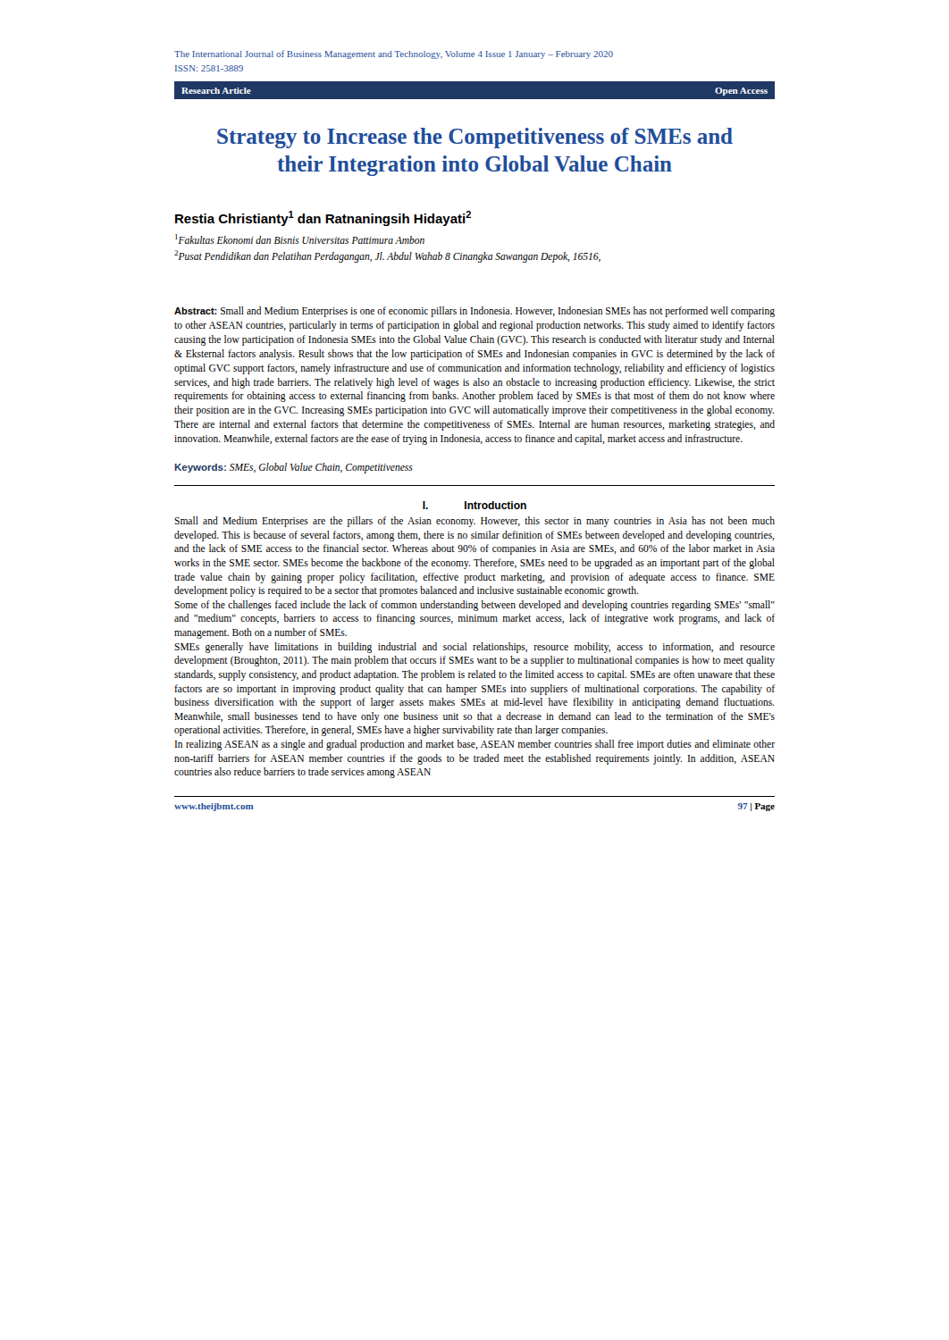The International Journal of Business Management and Technology, Volume 4 Issue 1 January – February 2020 ISSN: 2581-3889
Research Article Open Access
Strategy to Increase the Competitiveness of SMEs and their Integration into Global Value Chain
Restia Christianty1 dan Ratnaningsih Hidayati2
1Fakultas Ekonomi dan Bisnis Universitas Pattimura Ambon
2Pusat Pendidikan dan Pelatihan Perdagangan, Jl. Abdul Wahab 8 Cinangka Sawangan Depok, 16516,
Abstract: Small and Medium Enterprises is one of economic pillars in Indonesia. However, Indonesian SMEs has not performed well comparing to other ASEAN countries, particularly in terms of participation in global and regional production networks. This study aimed to identify factors causing the low participation of Indonesia SMEs into the Global Value Chain (GVC). This research is conducted with literatur study and Internal & Eksternal factors analysis. Result shows that the low participation of SMEs and Indonesian companies in GVC is determined by the lack of optimal GVC support factors, namely infrastructure and use of communication and information technology, reliability and efficiency of logistics services, and high trade barriers. The relatively high level of wages is also an obstacle to increasing production efficiency. Likewise, the strict requirements for obtaining access to external financing from banks. Another problem faced by SMEs is that most of them do not know where their position are in the GVC. Increasing SMEs participation into GVC will automatically improve their competitiveness in the global economy. There are internal and external factors that determine the competitiveness of SMEs. Internal are human resources, marketing strategies, and innovation. Meanwhile, external factors are the ease of trying in Indonesia, access to finance and capital, market access and infrastructure.
Keywords: SMEs, Global Value Chain, Competitiveness
I. Introduction
Small and Medium Enterprises are the pillars of the Asian economy. However, this sector in many countries in Asia has not been much developed. This is because of several factors, among them, there is no similar definition of SMEs between developed and developing countries, and the lack of SME access to the financial sector. Whereas about 90% of companies in Asia are SMEs, and 60% of the labor market in Asia works in the SME sector. SMEs become the backbone of the economy. Therefore, SMEs need to be upgraded as an important part of the global trade value chain by gaining proper policy facilitation, effective product marketing, and provision of adequate access to finance. SME development policy is required to be a sector that promotes balanced and inclusive sustainable economic growth.
Some of the challenges faced include the lack of common understanding between developed and developing countries regarding SMEs' "small" and "medium" concepts, barriers to access to financing sources, minimum market access, lack of integrative work programs, and lack of management. Both on a number of SMEs.
SMEs generally have limitations in building industrial and social relationships, resource mobility, access to information, and resource development (Broughton, 2011). The main problem that occurs if SMEs want to be a supplier to multinational companies is how to meet quality standards, supply consistency, and product adaptation. The problem is related to the limited access to capital. SMEs are often unaware that these factors are so important in improving product quality that can hamper SMEs into suppliers of multinational corporations. The capability of business diversification with the support of larger assets makes SMEs at mid-level have flexibility in anticipating demand fluctuations. Meanwhile, small businesses tend to have only one business unit so that a decrease in demand can lead to the termination of the SME's operational activities. Therefore, in general, SMEs have a higher survivability rate than larger companies.
In realizing ASEAN as a single and gradual production and market base, ASEAN member countries shall free import duties and eliminate other non-tariff barriers for ASEAN member countries if the goods to be traded meet the established requirements jointly. In addition, ASEAN countries also reduce barriers to trade services among ASEAN
www.theijbmt.com 97 | Page